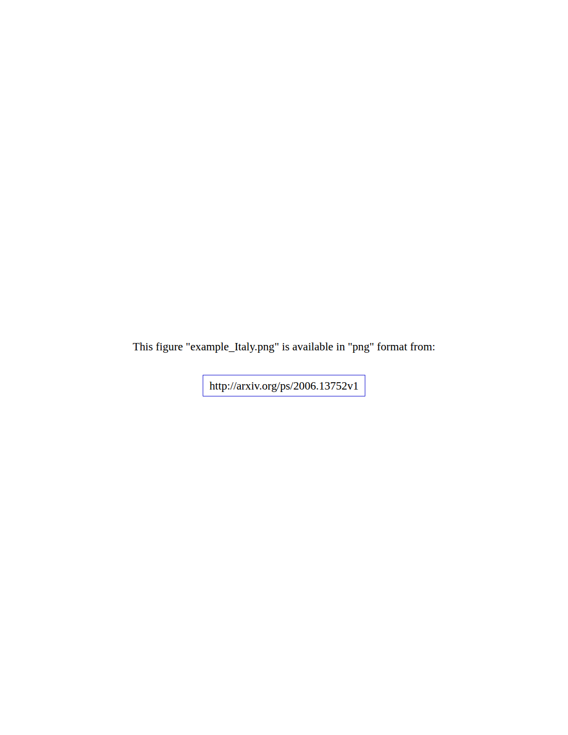This figure "example_Italy.png" is available in "png" format from:
http://arxiv.org/ps/2006.13752v1